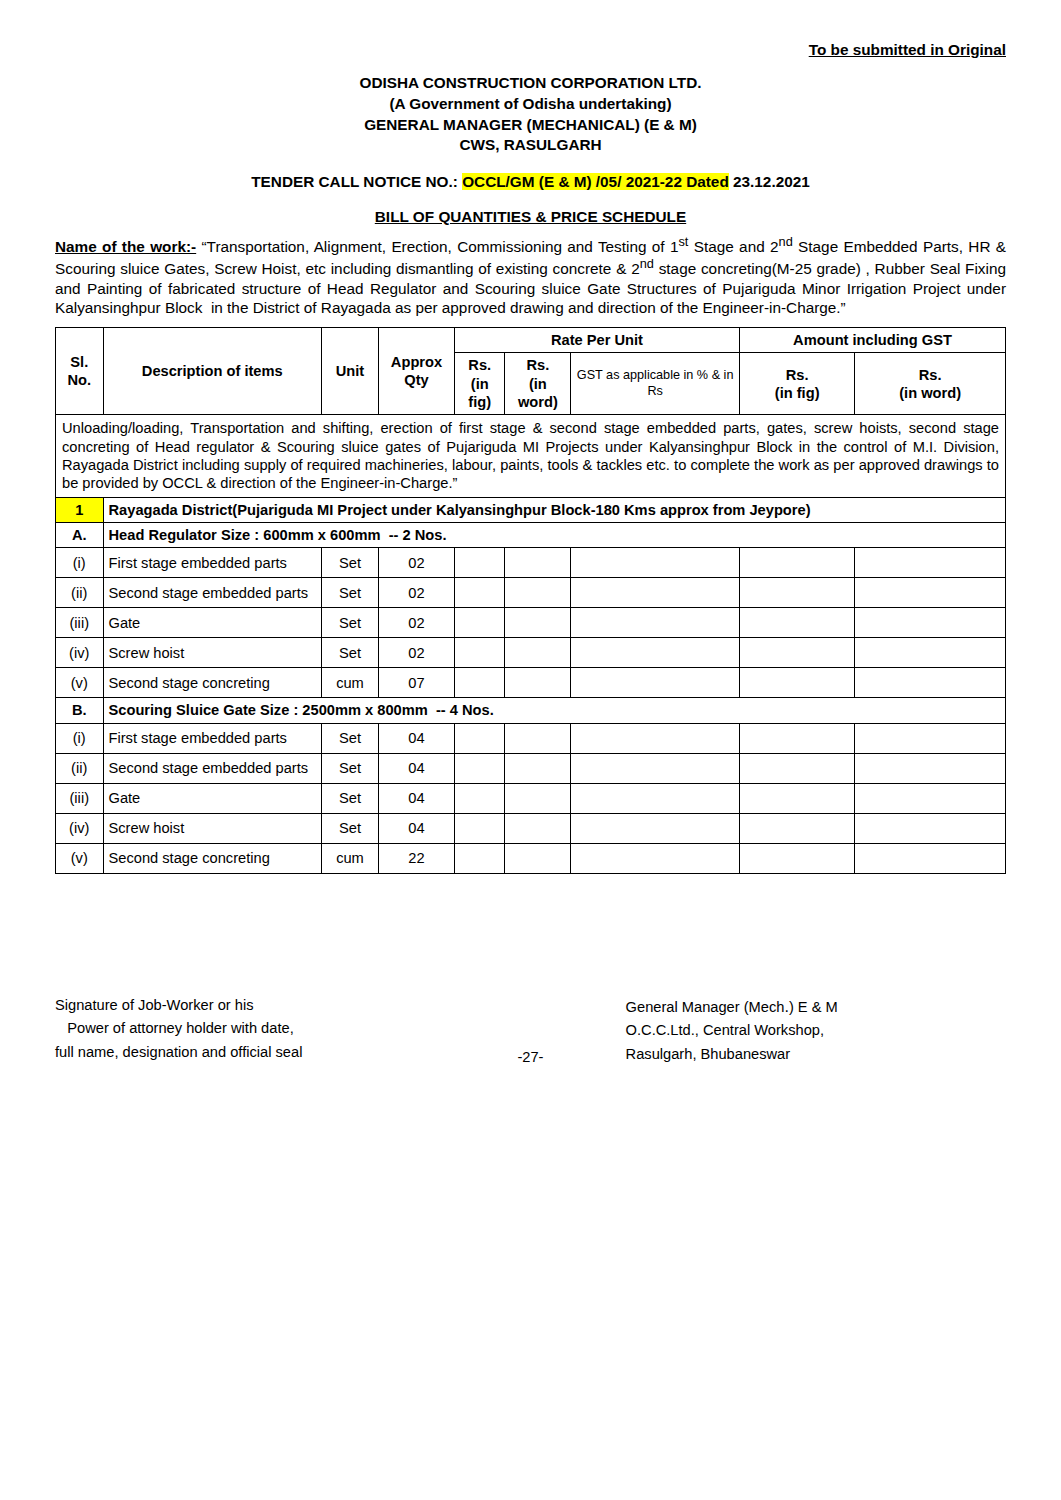To be submitted in Original
ODISHA CONSTRUCTION CORPORATION LTD.
(A Government of Odisha undertaking)
GENERAL MANAGER (MECHANICAL) (E & M)
CWS, RASULGARH
TENDER CALL NOTICE NO.: OCCL/GM (E & M) /05/ 2021-22 Dated 23.12.2021
BILL OF QUANTITIES & PRICE SCHEDULE
Name of the work:- “Transportation, Alignment, Erection, Commissioning and Testing of 1st Stage and 2nd Stage Embedded Parts, HR & Scouring sluice Gates, Screw Hoist, etc including dismantling of existing concrete & 2nd stage concreting(M-25 grade) , Rubber Seal Fixing and Painting of fabricated structure of Head Regulator and Scouring sluice Gate Structures of Pujariguda Minor Irrigation Project under Kalyansinghpur Block in the District of Rayagada as per approved drawing and direction of the Engineer-in-Charge.”
| Sl. No. | Description of items | Unit | Approx Qty | Rate Per Unit | Amount including GST |
| --- | --- | --- | --- | --- | --- |
| Rs. (in fig) | Rs. (in word) | GST as applicable in % & in Rs | Rs. (in fig) | Rs. (in word) |
| Unloading/loading, Transportation and shifting, erection of first stage & second stage embedded parts, gates, screw hoists, second stage concreting of Head regulator & Scouring sluice gates of Pujariguda MI Projects under Kalyansinghpur Block in the control of M.I. Division, Rayagada District including supply of required machineries, labour, paints, tools & tackles etc. to complete the work as per approved drawings to be provided by OCCL & direction of the Engineer-in-Charge.” |
| 1 | Rayagada District(Pujariguda MI Project under Kalyansinghpur Block-180 Kms approx from Jeypore) |
| A. | Head Regulator Size : 600mm x 600mm -- 2 Nos. |
| (i) | First stage embedded parts | Set | 02 | | | | | |
| (ii) | Second stage embedded parts | Set | 02 | | | | | |
| (iii) | Gate | Set | 02 | | | | | |
| (iv) | Screw hoist | Set | 02 | | | | | |
| (v) | Second stage concreting | cum | 07 | | | | | |
| B. | Scouring Sluice Gate Size : 2500mm x 800mm -- 4 Nos. |
| (i) | First stage embedded parts | Set | 04 | | | | | |
| (ii) | Second stage embedded parts | Set | 04 | | | | | |
| (iii) | Gate | Set | 04 | | | | | |
| (iv) | Screw hoist | Set | 04 | | | | | |
| (v) | Second stage concreting | cum | 22 | | | | | |
| Signature of Job-Worker or his Power of attorney holder with date, full name, designation and official seal | -27- | General Manager (Mech . ) E & M O.C.C.Ltd., Central Workshop, Rasulgarh, Bhubaneswar |